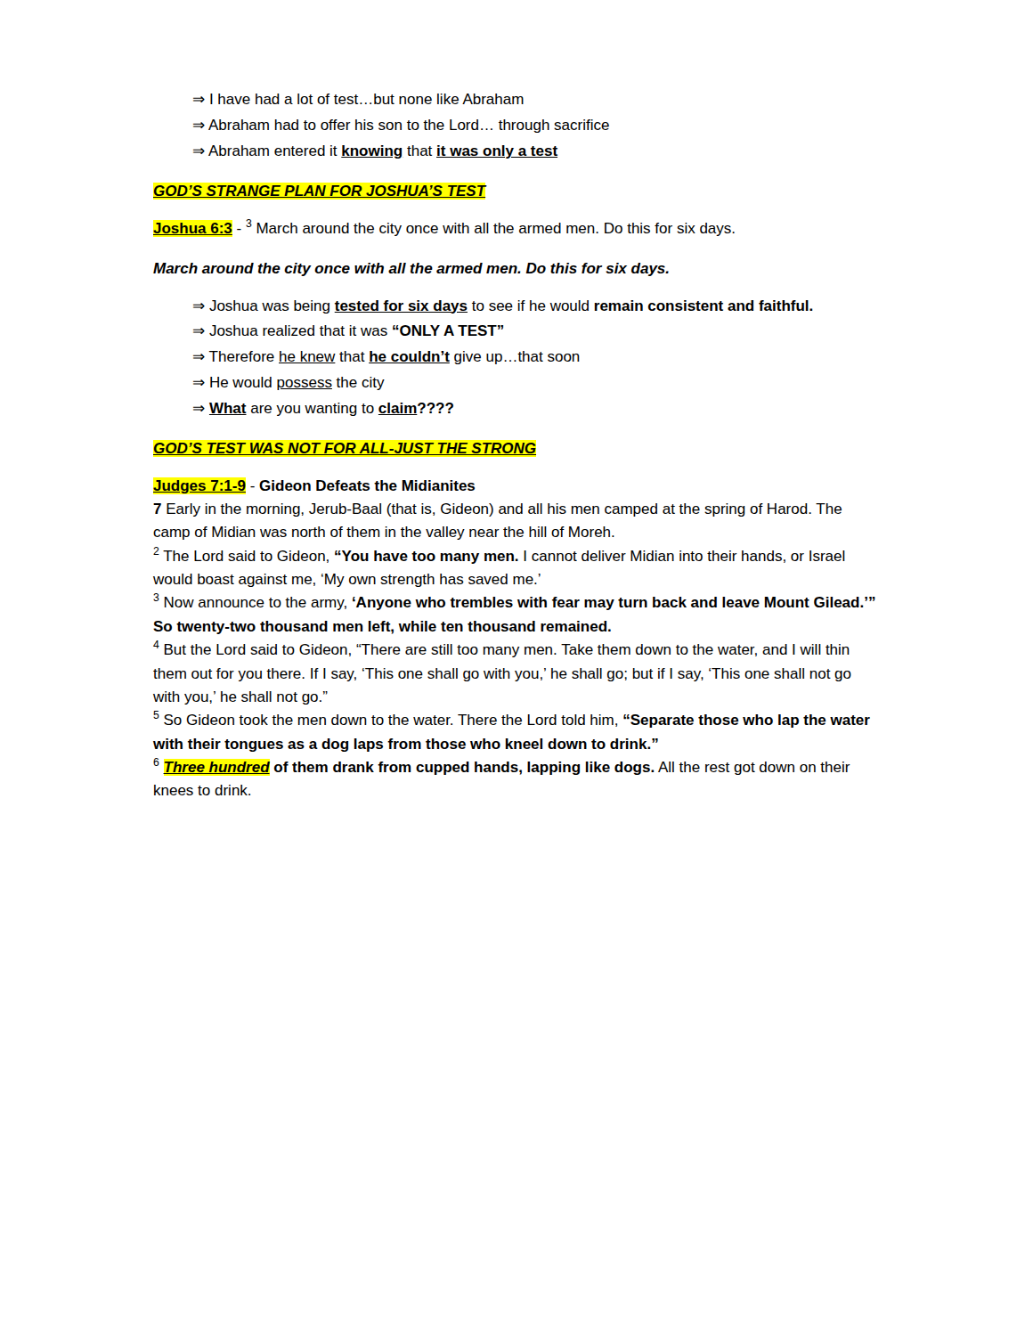⇒ I have had a lot of test…but none like Abraham
⇒ Abraham had to offer his son to the Lord… through sacrifice
⇒ Abraham entered it knowing that it was only a test
GOD’S STRANGE PLAN FOR JOSHUA’S TEST
Joshua 6:3 - 3 March around the city once with all the armed men. Do this for six days.
March around the city once with all the armed men. Do this for six days.
⇒ Joshua was being tested for six days to see if he would remain consistent and faithful.
⇒ Joshua realized that it was “ONLY A TEST”
⇒ Therefore he knew that he couldn’t give up…that soon
⇒ He would possess the city
⇒ What are you wanting to claim????
GOD’S TEST WAS NOT FOR ALL-JUST THE STRONG
Judges 7:1-9 - Gideon Defeats the Midianites
7 Early in the morning, Jerub-Baal (that is, Gideon) and all his men camped at the spring of Harod. The camp of Midian was north of them in the valley near the hill of Moreh.
2 The Lord said to Gideon, “You have too many men. I cannot deliver Midian into their hands, or Israel would boast against me, ‘My own strength has saved me.’
3 Now announce to the army, ‘Anyone who trembles with fear may turn back and leave Mount Gilead.’” So twenty-two thousand men left, while ten thousand remained.
4 But the Lord said to Gideon, “There are still too many men. Take them down to the water, and I will thin them out for you there. If I say, ‘This one shall go with you,’ he shall go; but if I say, ‘This one shall not go with you,’ he shall not go.”
5 So Gideon took the men down to the water. There the Lord told him, “Separate those who lap the water with their tongues as a dog laps from those who kneel down to drink.”
6 Three hundred of them drank from cupped hands, lapping like dogs. All the rest got down on their knees to drink.